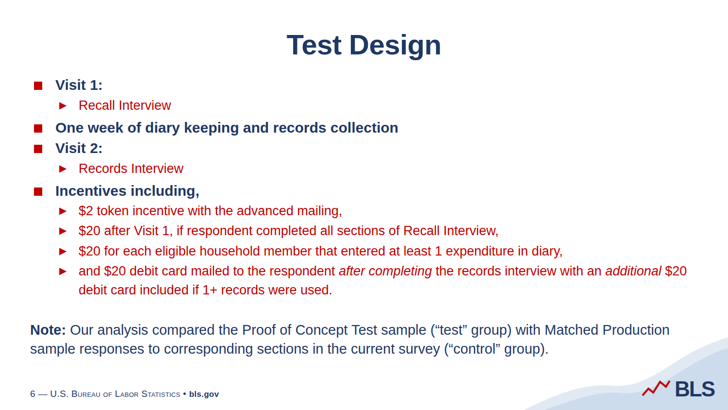Test Design
Visit 1:
Recall Interview
One week of diary keeping and records collection
Visit 2:
Records Interview
Incentives including,
$2 token incentive with the advanced mailing,
$20 after Visit 1, if respondent completed all sections of Recall Interview,
$20 for each eligible household member that entered at least 1 expenditure in diary,
and $20 debit card mailed to the respondent after completing the records interview with an additional $20 debit card included if 1+ records were used.
Note: Our analysis compared the Proof of Concept Test sample (“test” group) with Matched Production sample responses to corresponding sections in the current survey (“control” group).
6 — U.S. Bureau of Labor Statistics • bls.gov
BLS